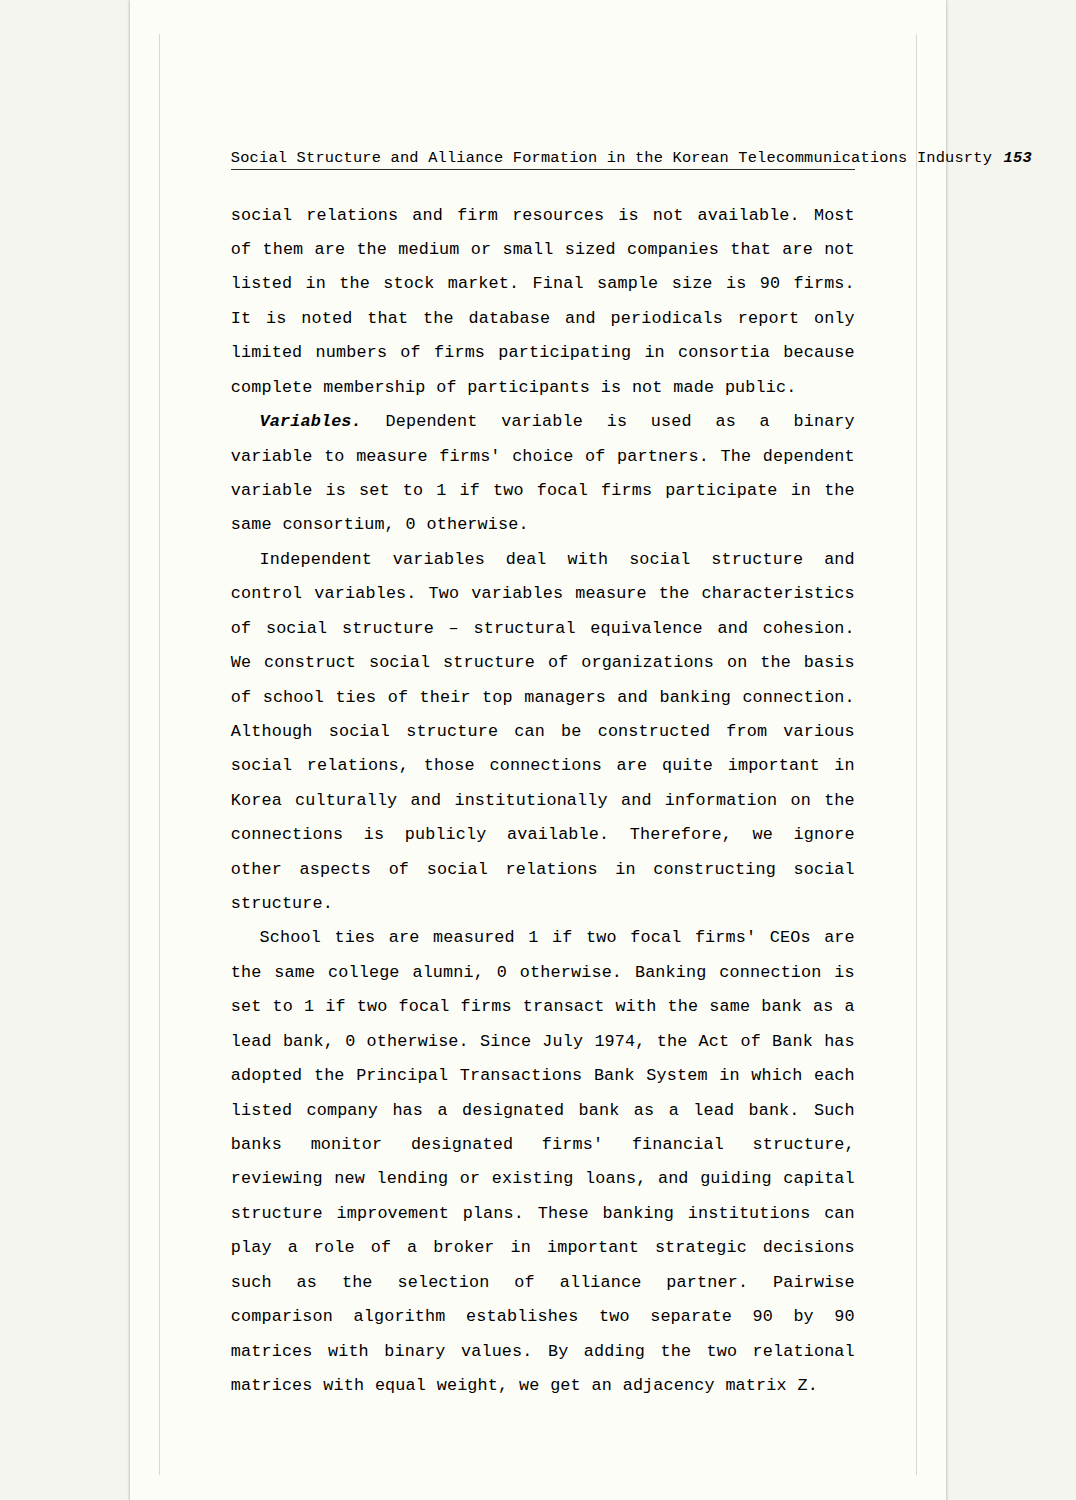Social Structure and Alliance Formation in the Korean Telecommunications Indusrty153
social relations and firm resources is not available. Most of them are the medium or small sized companies that are not listed in the stock market. Final sample size is 90 firms. It is noted that the database and periodicals report only limited numbers of firms participating in consortia because complete membership of participants is not made public.
Variables. Dependent variable is used as a binary variable to measure firms' choice of partners. The dependent variable is set to 1 if two focal firms participate in the same consortium, 0 otherwise.
Independent variables deal with social structure and control variables. Two variables measure the characteristics of social structure – structural equivalence and cohesion. We construct social structure of organizations on the basis of school ties of their top managers and banking connection. Although social structure can be constructed from various social relations, those connections are quite important in Korea culturally and institutionally and information on the connections is publicly available. Therefore, we ignore other aspects of social relations in constructing social structure.
School ties are measured 1 if two focal firms' CEOs are the same college alumni, 0 otherwise. Banking connection is set to 1 if two focal firms transact with the same bank as a lead bank, 0 otherwise. Since July 1974, the Act of Bank has adopted the Principal Transactions Bank System in which each listed company has a designated bank as a lead bank. Such banks monitor designated firms' financial structure, reviewing new lending or existing loans, and guiding capital structure improvement plans. These banking institutions can play a role of a broker in important strategic decisions such as the selection of alliance partner. Pairwise comparison algorithm establishes two separate 90 by 90 matrices with binary values. By adding the two relational matrices with equal weight, we get an adjacency matrix Z.